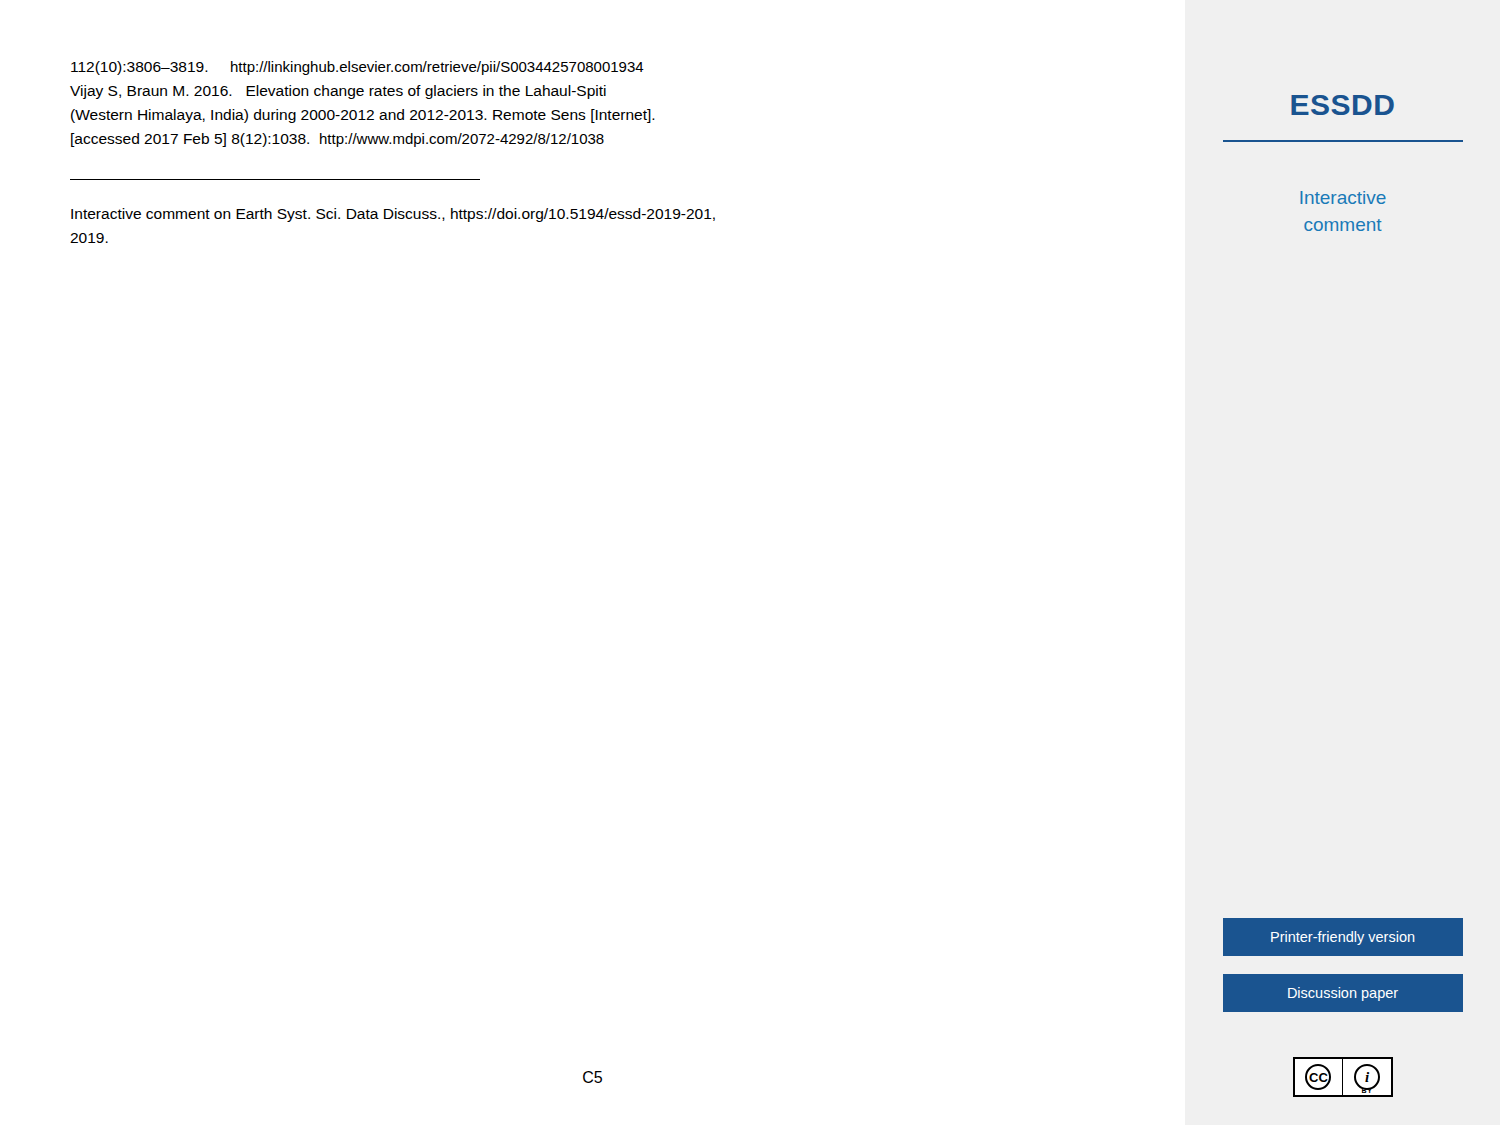112(10):3806–3819. http://linkinghub.elsevier.com/retrieve/pii/S0034425708001934 Vijay S, Braun M. 2016. Elevation change rates of glaciers in the Lahaul-Spiti (Western Himalaya, India) during 2000-2012 and 2012-2013. Remote Sens [Internet]. [accessed 2017 Feb 5] 8(12):1038. http://www.mdpi.com/2072-4292/8/12/1038
Interactive comment on Earth Syst. Sci. Data Discuss., https://doi.org/10.5194/essd-2019-201,
2019.
C5
ESSDD
Interactive
comment
Printer-friendly version Discussion paper
CC
i
BY